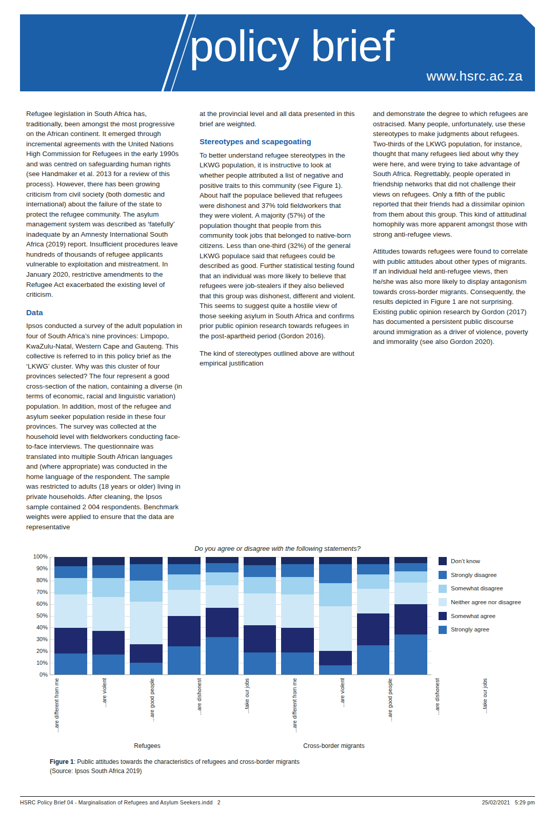policy brief
www.hsrc.ac.za
Refugee legislation in South Africa has, traditionally, been amongst the most progressive on the African continent. It emerged through incremental agreements with the United Nations High Commission for Refugees in the early 1990s and was centred on safeguarding human rights (see Handmaker et al. 2013 for a review of this process). However, there has been growing criticism from civil society (both domestic and international) about the failure of the state to protect the refugee community. The asylum management system was described as ‘fatefully’ inadequate by an Amnesty International South Africa (2019) report. Insufficient procedures leave hundreds of thousands of refugee applicants vulnerable to exploitation and mistreatment. In January 2020, restrictive amendments to the Refugee Act exacerbated the existing level of criticism.
Data
Ipsos conducted a survey of the adult population in four of South Africa’s nine provinces: Limpopo, KwaZulu-Natal, Western Cape and Gauteng. This collective is referred to in this policy brief as the ‘LKWG’ cluster. Why was this cluster of four provinces selected? The four represent a good cross-section of the nation, containing a diverse (in terms of economic, racial and linguistic variation) population. In addition, most of the refugee and asylum seeker population reside in these four provinces. The survey was collected at the household level with fieldworkers conducting face-to-face interviews. The questionnaire was translated into multiple South African languages and (where appropriate) was conducted in the home language of the respondent. The sample was restricted to adults (18 years or older) living in private households. After cleaning, the Ipsos sample contained 2 004 respondents. Benchmark weights were applied to ensure that the data are representative
at the provincial level and all data presented in this brief are weighted.
Stereotypes and scapegoating
To better understand refugee stereotypes in the LKWG population, it is instructive to look at whether people attributed a list of negative and positive traits to this community (see Figure 1). About half the populace believed that refugees were dishonest and 37% told fieldworkers that they were violent. A majority (57%) of the population thought that people from this community took jobs that belonged to native-born citizens. Less than one-third (32%) of the general LKWG populace said that refugees could be described as good. Further statistical testing found that an individual was more likely to believe that refugees were job-stealers if they also believed that this group was dishonest, different and violent. This seems to suggest quite a hostile view of those seeking asylum in South Africa and confirms prior public opinion research towards refugees in the post-apartheid period (Gordon 2016).
The kind of stereotypes outlined above are without empirical justification
and demonstrate the degree to which refugees are ostracised. Many people, unfortunately, use these stereotypes to make judgments about refugees. Two-thirds of the LKWG population, for instance, thought that many refugees lied about why they were here, and were trying to take advantage of South Africa. Regrettably, people operated in friendship networks that did not challenge their views on refugees. Only a fifth of the public reported that their friends had a dissimilar opinion from them about this group. This kind of attitudinal homophily was more apparent amongst those with strong anti-refugee views.
Attitudes towards refugees were found to correlate with public attitudes about other types of migrants. If an individual held anti-refugee views, then he/she was also more likely to display antagonism towards cross-border migrants. Consequently, the results depicted in Figure 1 are not surprising. Existing public opinion research by Gordon (2017) has documented a persistent public discourse around immigration as a driver of violence, poverty and immorality (see also Gordon 2020).
Do you agree or disagree with the following statements?
100% 90% 80% 70% 60% 50% 40% 30% 20% 10% 0%
Don’t know
Strongly disagree
Somewhat disagree
Neither agree nor disagree
Somewhat agree
Strongly agree
...are different from me
...are violent
...are good people
...are dishonest
...take our jobs
...are different from me
...are violent
...are good people
...are dishonest
...take our jobs
Refugees
Cross-border migrants
Figure 1: Public attitudes towards the characteristics of refugees and cross-border migrants
(Source: Ipsos South Africa 2019)
HSRC Policy Brief 04 - Marginalisation of Refugees and Asylum Seekers.indd 2
25/02/2021 5:29 pm